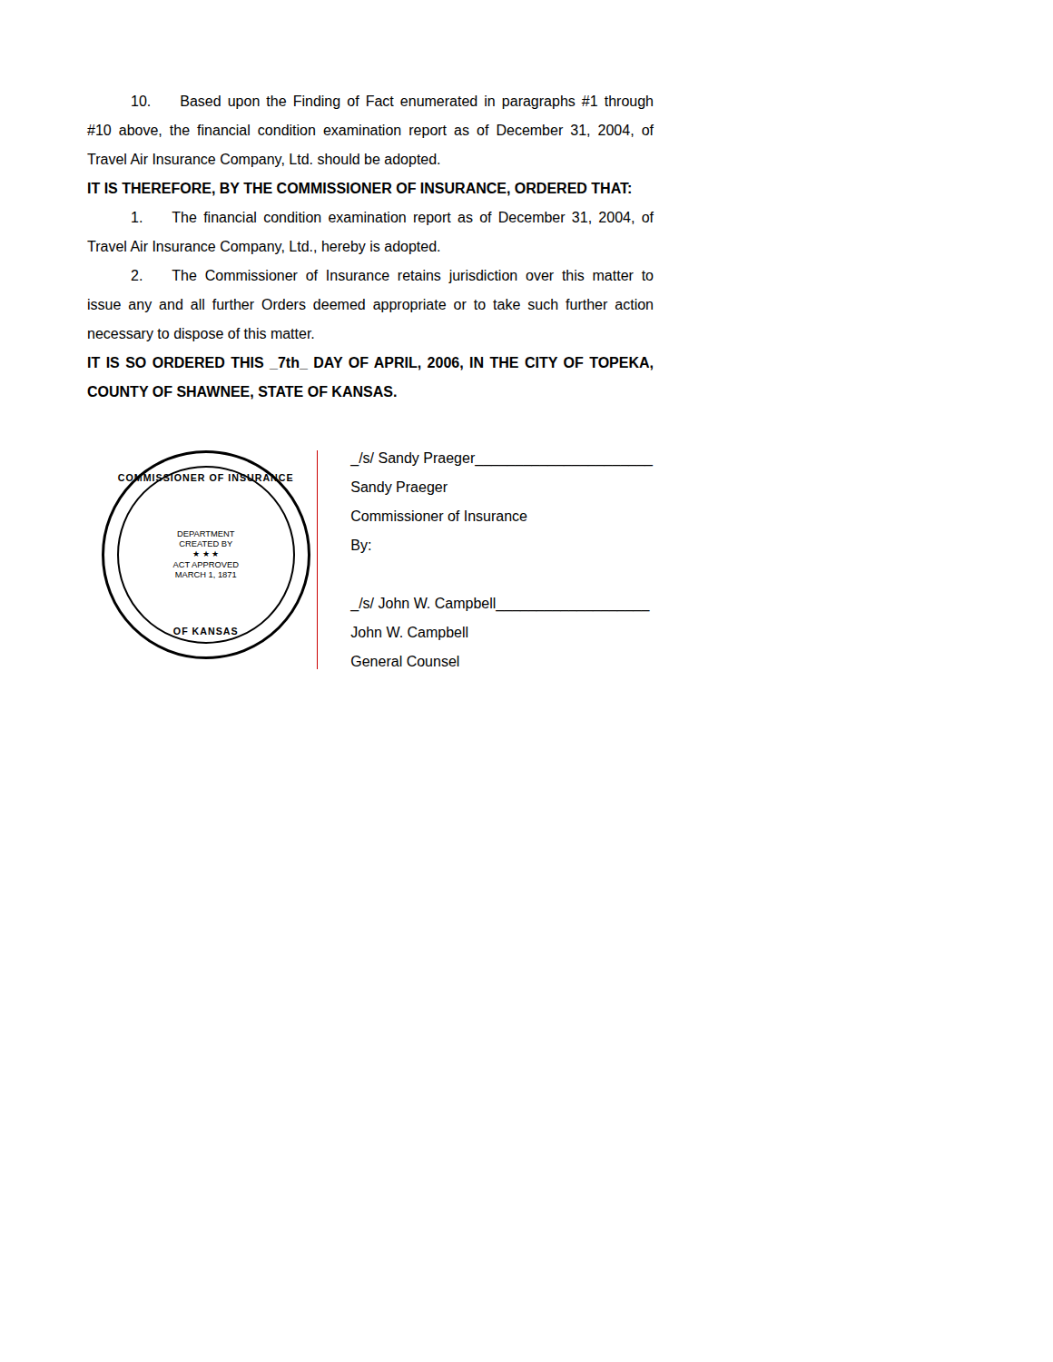10.  Based upon the Finding of Fact enumerated in paragraphs #1 through #10 above, the financial condition examination report as of December 31, 2004, of Travel Air Insurance Company, Ltd. should be adopted.
IT IS THEREFORE, BY THE COMMISSIONER OF INSURANCE, ORDERED THAT:
1.  The financial condition examination report as of December 31, 2004, of Travel Air Insurance Company, Ltd., hereby is adopted.
2.  The Commissioner of Insurance retains jurisdiction over this matter to issue any and all further Orders deemed appropriate or to take such further action necessary to dispose of this matter.
IT IS SO ORDERED THIS _7th_ DAY OF APRIL, 2006, IN THE CITY OF TOPEKA, COUNTY OF SHAWNEE, STATE OF KANSAS.
| COMMISSIONER OF INSURANCE DEPARTMENT CREATED BY ★ ★ ★ ACT APPROVED MARCH 1, 1871 OF KANSAS | _/s/ Sandy Praeger______________________ Sandy Praeger Commissioner of Insurance By: _/s/ John W. Campbell___________________ John W. Campbell General Counsel |